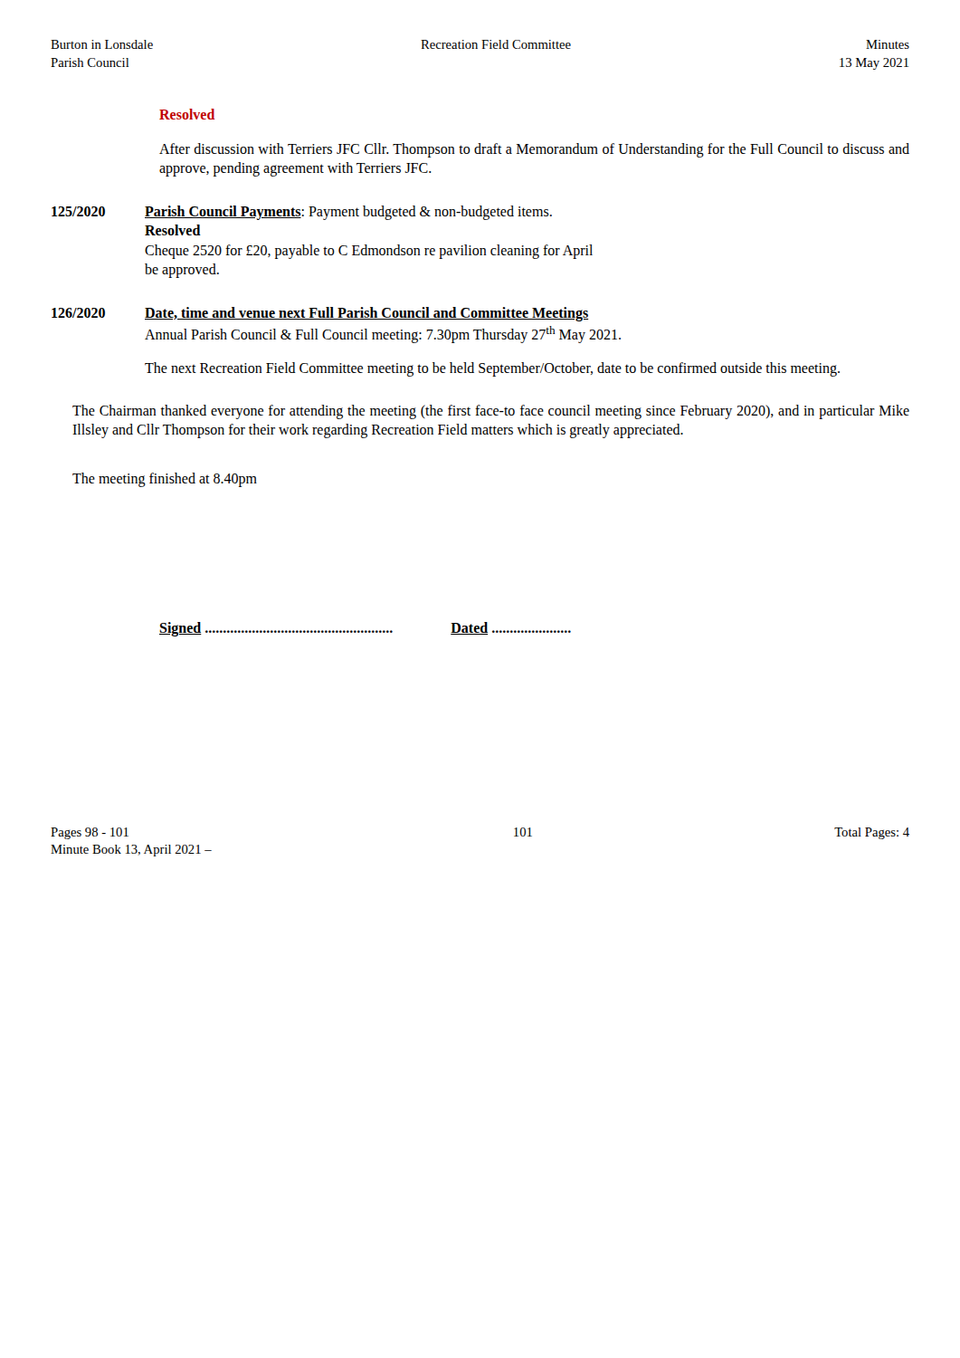Burton in Lonsdale
Parish Council
Recreation Field Committee
Minutes
13 May 2021
Resolved
After discussion with Terriers JFC Cllr. Thompson to draft a Memorandum of Understanding for the Full Council to discuss and approve, pending agreement with Terriers JFC.
125/2020
Parish Council Payments: Payment budgeted & non-budgeted items.
Resolved
Cheque 2520 for £20, payable to C Edmondson re pavilion cleaning for April
be approved.
126/2020
Date, time and venue next Full Parish Council and Committee Meetings
Annual Parish Council & Full Council meeting: 7.30pm Thursday 27th May 2021.
The next Recreation Field Committee meeting to be held September/October, date to be confirmed outside this meeting.
The Chairman thanked everyone for attending the meeting (the first face-to face council meeting since February 2020), and in particular Mike Illsley and Cllr Thompson for their work regarding Recreation Field matters which is greatly appreciated.
The meeting finished at 8.40pm
Signed ....................................................
Dated ......................
Pages 98 - 101
Minute Book 13, April 2021 –
101
Total Pages: 4